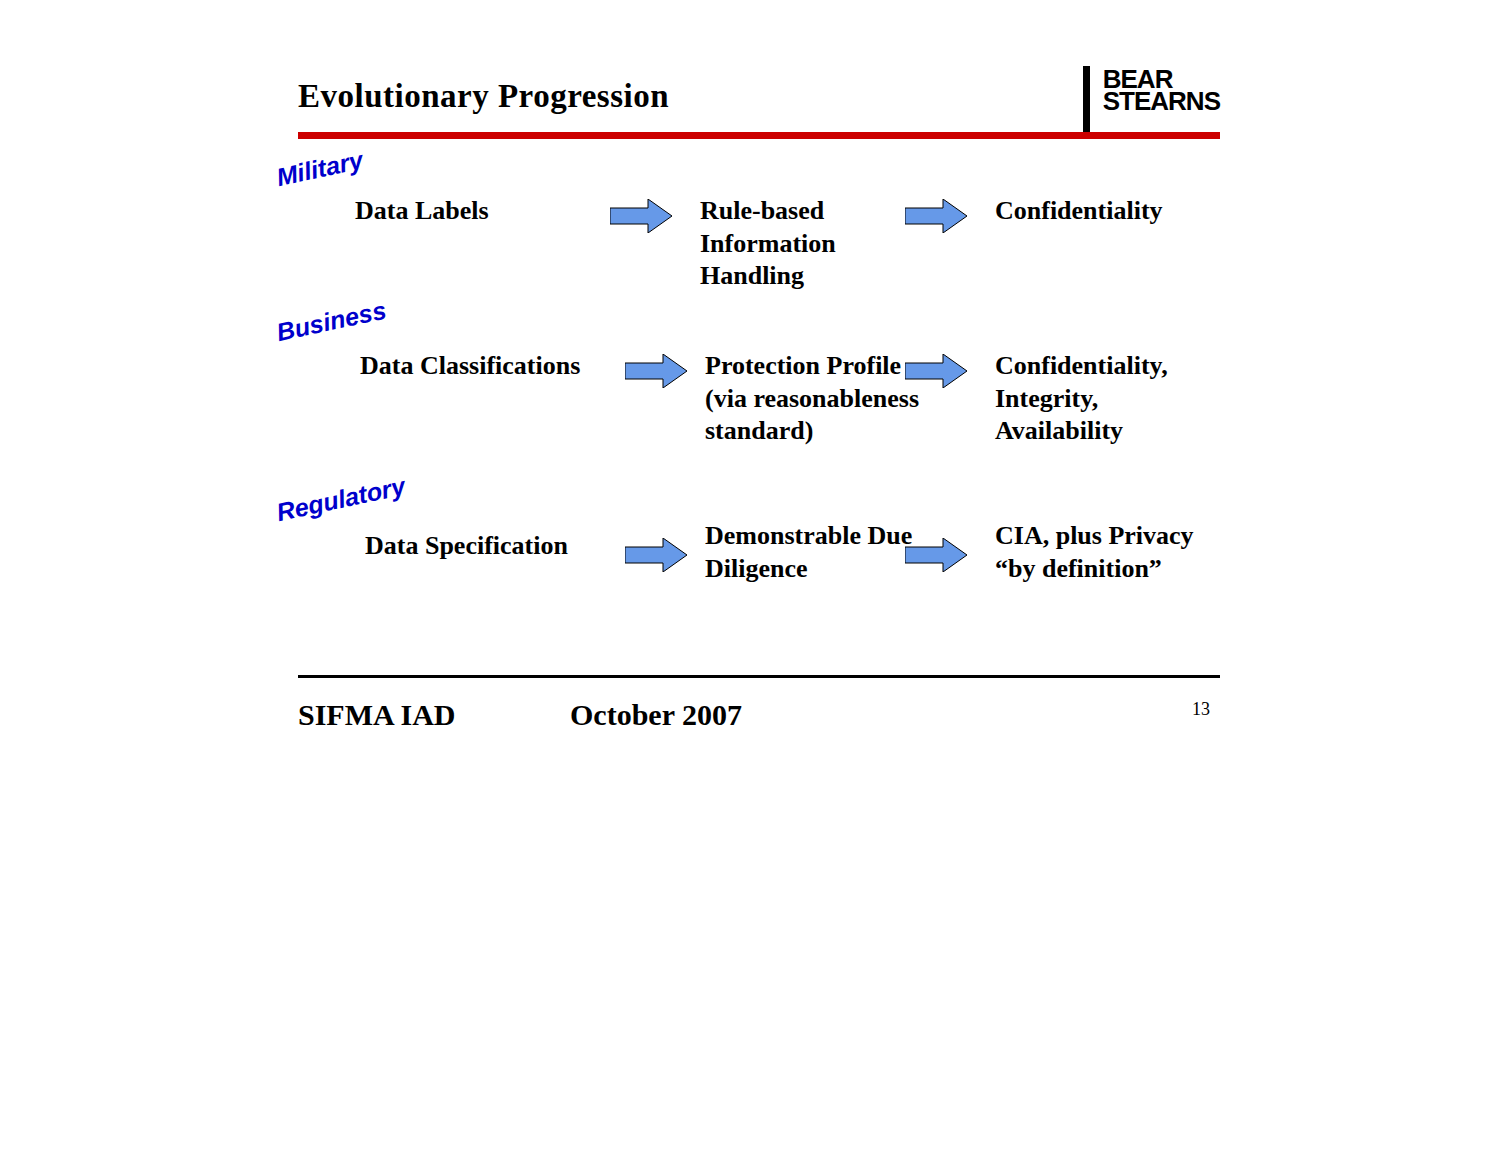Evolutionary Progression
BEAR STEARNS
Military
Data Labels
Rule-based Information Handling
Confidentiality
Business
Data Classifications
Protection Profile (via reasonableness standard)
Confidentiality, Integrity, Availability
Regulatory
Data Specification
Demonstrable Due Diligence
CIA, plus Privacy “by definition”
SIFMA IAD
October 2007
13